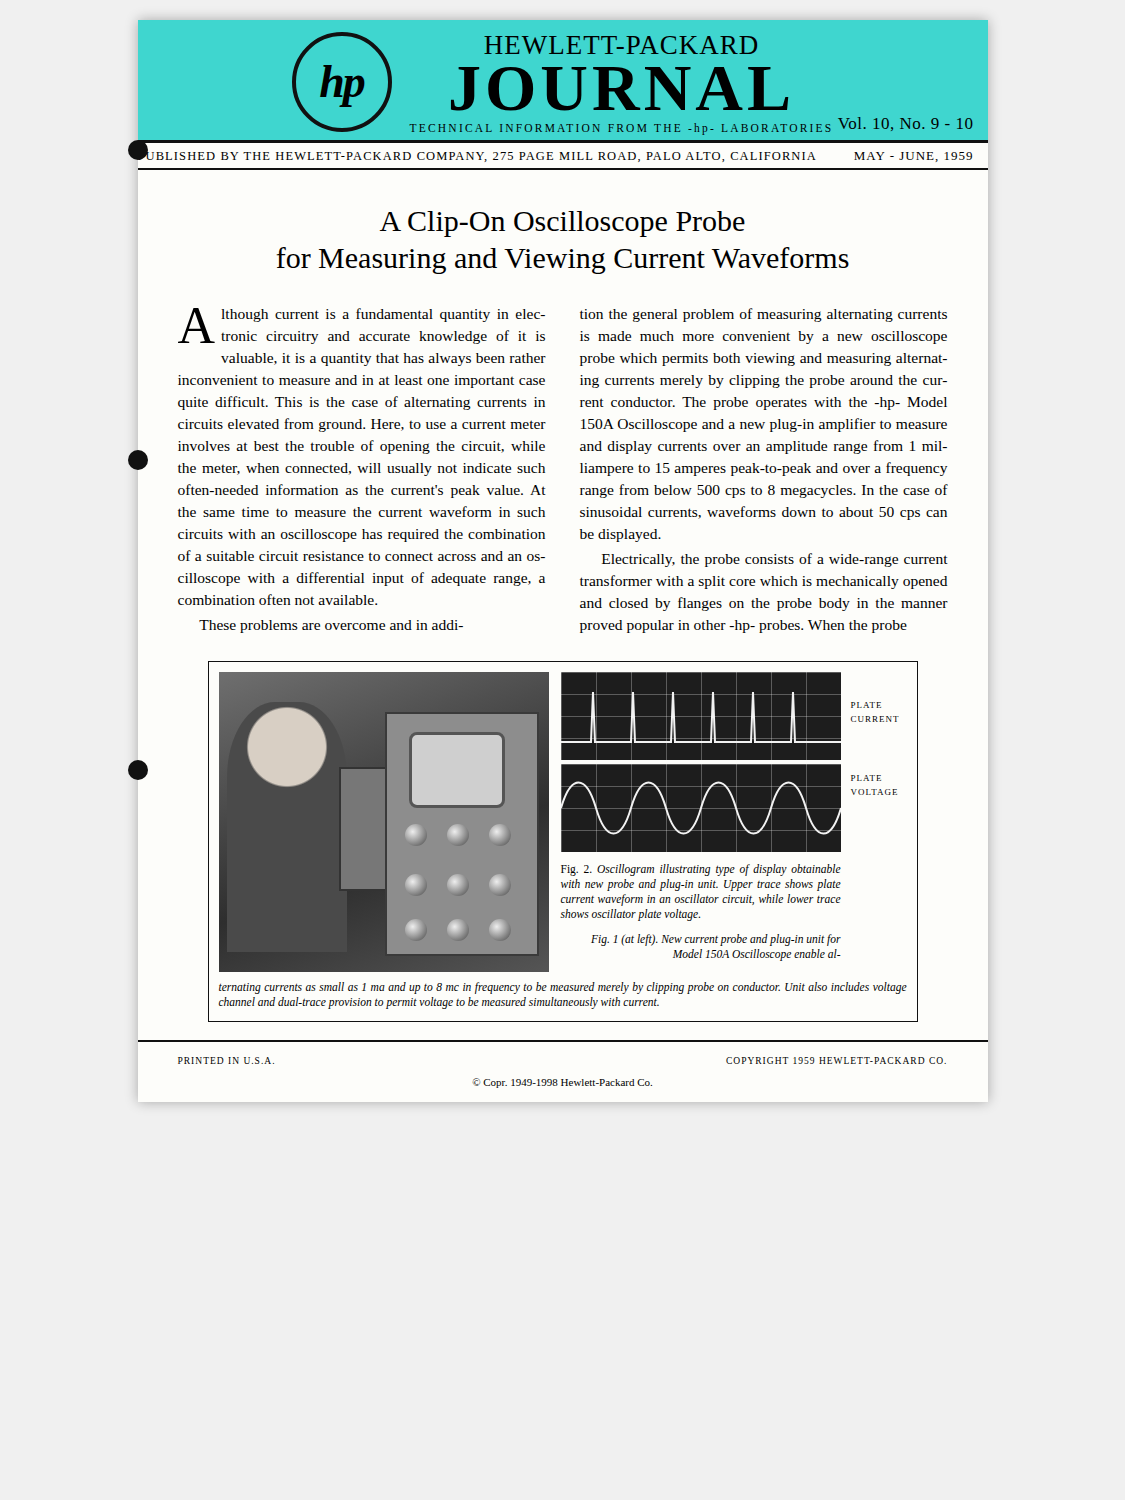hp
HEWLETT-PACKARD
JOURNAL
TECHNICAL INFORMATION FROM THE -hp- LABORATORIES
Vol. 10, No. 9 - 10
PUBLISHED BY THE HEWLETT-PACKARD COMPANY, 275 PAGE MILL ROAD, PALO ALTO, CALIFORNIA
MAY - JUNE, 1959
A Clip-On Oscilloscope Probe
for Measuring and Viewing Current Waveforms
Although current is a fundamental quantity in electronic circuitry and accurate knowledge of it is valuable, it is a quantity that has always been rather inconvenient to measure and in at least one important case quite difficult. This is the case of alternating currents in circuits elevated from ground. Here, to use a current meter involves at best the trouble of opening the circuit, while the meter, when connected, will usually not indicate such often-needed information as the current's peak value. At the same time to measure the current waveform in such circuits with an oscilloscope has required the combination of a suitable circuit resistance to connect across and an oscilloscope with a differential input of adequate range, a combination often not available.
These problems are overcome and in addi-
tion the general problem of measuring alternating currents is made much more convenient by a new oscilloscope probe which permits both viewing and measuring alternating currents merely by clipping the probe around the current conductor. The probe operates with the -hp- Model 150A Oscilloscope and a new plug-in amplifier to measure and display currents over an amplitude range from 1 milliampere to 15 amperes peak-to-peak and over a frequency range from below 500 cps to 8 megacycles. In the case of sinusoidal currents, waveforms down to about 50 cps can be displayed.
Electrically, the probe consists of a wide-range current transformer with a split core which is mechanically opened and closed by flanges on the probe body in the manner proved popular in other -hp- probes. When the probe
PLATE
CURRENT
PLATE
VOLTAGE
Fig. 2. Oscillogram illustrating type of display obtainable with new probe and plug-in unit. Upper trace shows plate current waveform in an oscillator circuit, while lower trace shows oscillator plate voltage.
Fig. 1 (at left). New current probe and plug-in unit for Model 150A Oscilloscope enable al-
ternating currents as small as 1 ma and up to 8 mc in frequency to be measured merely by clipping probe on conductor. Unit also includes voltage channel and dual-trace provision to permit voltage to be measured simultaneously with current.
PRINTED IN U.S.A.
COPYRIGHT 1959 HEWLETT-PACKARD CO.
© Copr. 1949-1998 Hewlett-Packard Co.